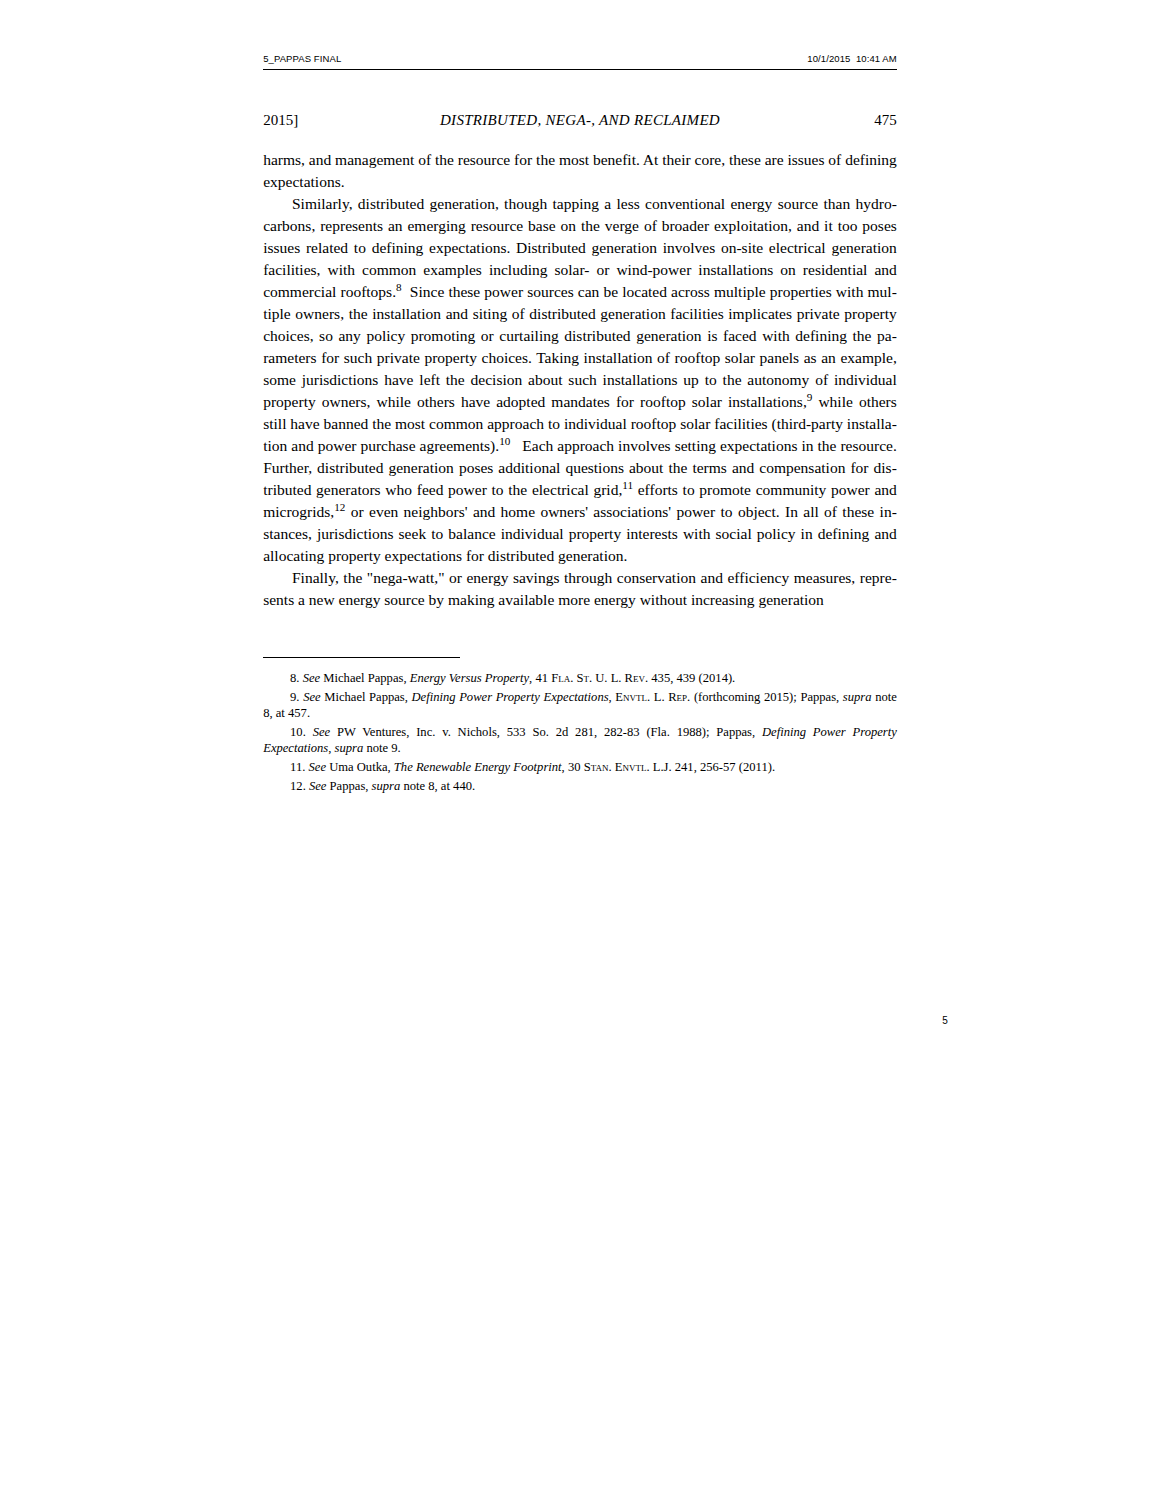5_PAPPAS FINAL 10/1/2015 10:41 AM
2015] DISTRIBUTED, NEGA-, AND RECLAIMED 475
harms, and management of the resource for the most benefit. At their core, these are issues of defining expectations.
Similarly, distributed generation, though tapping a less conventional energy source than hydrocarbons, represents an emerging resource base on the verge of broader exploitation, and it too poses issues related to defining expectations. Distributed generation involves on-site electrical generation facilities, with common examples including solar- or wind-power installations on residential and commercial rooftops.8 Since these power sources can be located across multiple properties with multiple owners, the installation and siting of distributed generation facilities implicates private property choices, so any policy promoting or curtailing distributed generation is faced with defining the parameters for such private property choices. Taking installation of rooftop solar panels as an example, some jurisdictions have left the decision about such installations up to the autonomy of individual property owners, while others have adopted mandates for rooftop solar installations,9 while others still have banned the most common approach to individual rooftop solar facilities (third-party installation and power purchase agreements).10 Each approach involves setting expectations in the resource. Further, distributed generation poses additional questions about the terms and compensation for distributed generators who feed power to the electrical grid,11 efforts to promote community power and microgrids,12 or even neighbors' and home owners' associations' power to object. In all of these instances, jurisdictions seek to balance individual property interests with social policy in defining and allocating property expectations for distributed generation.
Finally, the "nega-watt," or energy savings through conservation and efficiency measures, represents a new energy source by making available more energy without increasing generation
8. See Michael Pappas, Energy Versus Property, 41 Fla. St. U. L. Rev. 435, 439 (2014).
9. See Michael Pappas, Defining Power Property Expectations, Envtl. L. Rep. (forthcoming 2015); Pappas, supra note 8, at 457.
10. See PW Ventures, Inc. v. Nichols, 533 So. 2d 281, 282-83 (Fla. 1988); Pappas, Defining Power Property Expectations, supra note 9.
11. See Uma Outka, The Renewable Energy Footprint, 30 Stan. Envtl. L.J. 241, 256-57 (2011).
12. See Pappas, supra note 8, at 440.
5